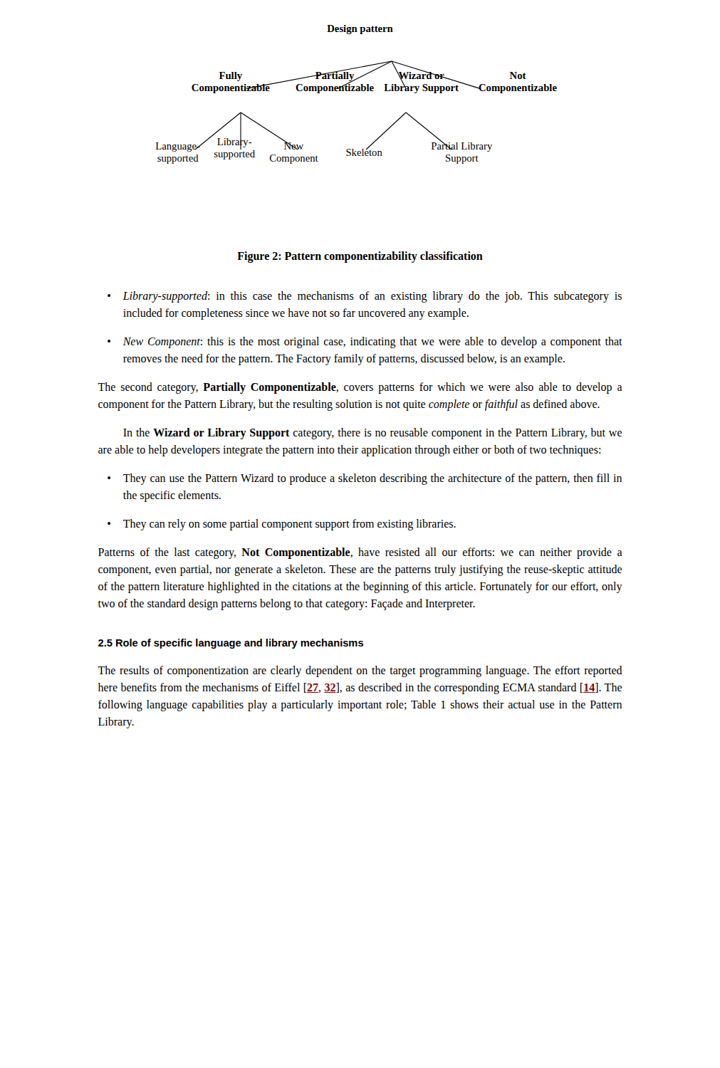Design pattern
Fully
Componentizable
Partially
Componentizable
Wizard or
Library Support
Not
Componentizable
Language-
supported
Library-
supported
New
Component
Skeleton
Partial Library
Support
Figure 2: Pattern componentizability classification
Library-supported: in this case the mechanisms of an existing library do the job. This subcategory is included for completeness since we have not so far uncovered any example.
New Component: this is the most original case, indicating that we were able to develop a component that removes the need for the pattern. The Factory family of patterns, discussed below, is an example.
The second category, Partially Componentizable, covers patterns for which we were also able to develop a component for the Pattern Library, but the resulting solution is not quite complete or faithful as defined above.
In the Wizard or Library Support category, there is no reusable component in the Pattern Library, but we are able to help developers integrate the pattern into their application through either or both of two techniques:
They can use the Pattern Wizard to produce a skeleton describing the architecture of the pattern, then fill in the specific elements.
They can rely on some partial component support from existing libraries.
Patterns of the last category, Not Componentizable, have resisted all our efforts: we can neither provide a component, even partial, nor generate a skeleton. These are the patterns truly justifying the reuse-skeptic attitude of the pattern literature highlighted in the citations at the beginning of this article. Fortunately for our effort, only two of the standard design patterns belong to that category: Façade and Interpreter.
2.5 Role of specific language and library mechanisms
The results of componentization are clearly dependent on the target programming language. The effort reported here benefits from the mechanisms of Eiffel [27, 32], as described in the corresponding ECMA standard [14]. The following language capabilities play a particularly important role; Table 1 shows their actual use in the Pattern Library.